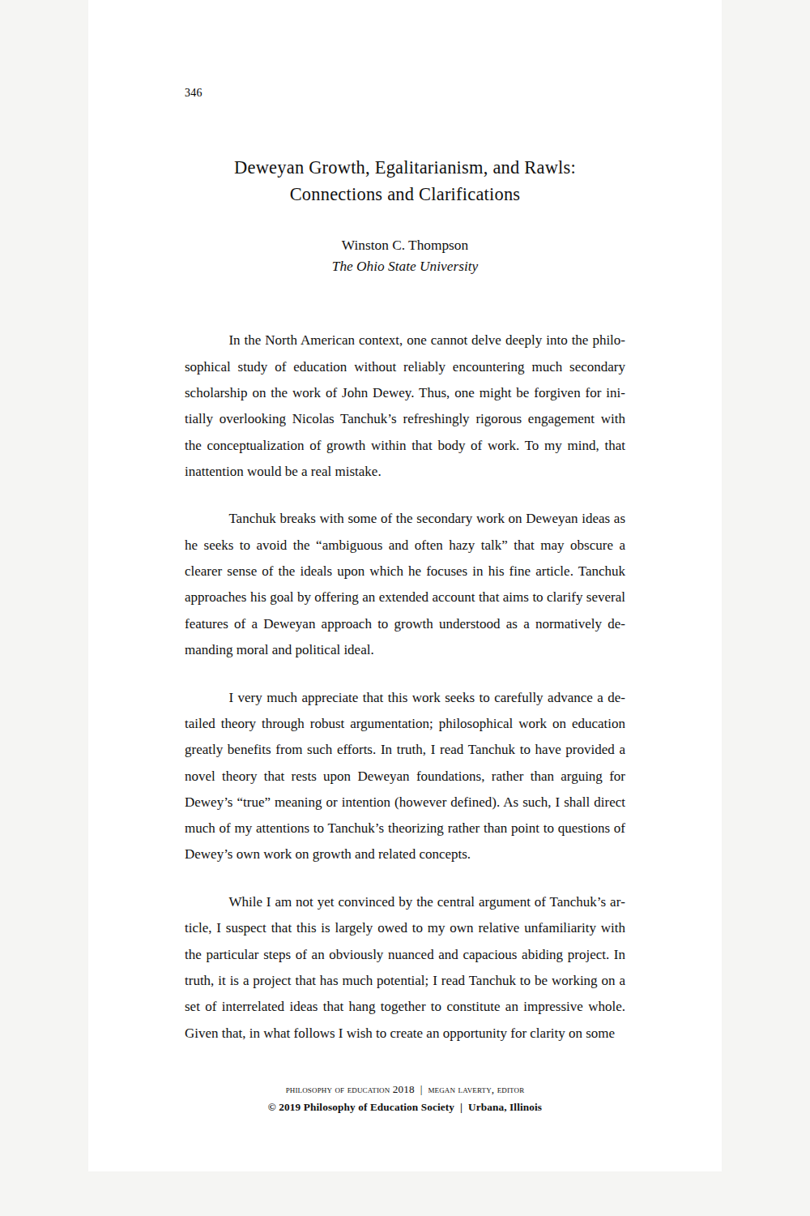346
Deweyan Growth, Egalitarianism, and Rawls:
Connections and Clarifications
Winston C. Thompson
The Ohio State University
In the North American context, one cannot delve deeply into the philosophical study of education without reliably encountering much secondary scholarship on the work of John Dewey. Thus, one might be forgiven for initially overlooking Nicolas Tanchuk’s refreshingly rigorous engagement with the conceptualization of growth within that body of work. To my mind, that inattention would be a real mistake.
Tanchuk breaks with some of the secondary work on Deweyan ideas as he seeks to avoid the “ambiguous and often hazy talk” that may obscure a clearer sense of the ideals upon which he focuses in his fine article. Tanchuk approaches his goal by offering an extended account that aims to clarify several features of a Deweyan approach to growth understood as a normatively demanding moral and political ideal.
I very much appreciate that this work seeks to carefully advance a detailed theory through robust argumentation; philosophical work on education greatly benefits from such efforts. In truth, I read Tanchuk to have provided a novel theory that rests upon Deweyan foundations, rather than arguing for Dewey’s “true” meaning or intention (however defined). As such, I shall direct much of my attentions to Tanchuk’s theorizing rather than point to questions of Dewey’s own work on growth and related concepts.
While I am not yet convinced by the central argument of Tanchuk’s article, I suspect that this is largely owed to my own relative unfamiliarity with the particular steps of an obviously nuanced and capacious abiding project. In truth, it is a project that has much potential; I read Tanchuk to be working on a set of interrelated ideas that hang together to constitute an impressive whole. Given that, in what follows I wish to create an opportunity for clarity on some
Philosophy of Education 2018 | Megan Laverty, editor
© 2019 Philosophy of Education Society | Urbana, Illinois